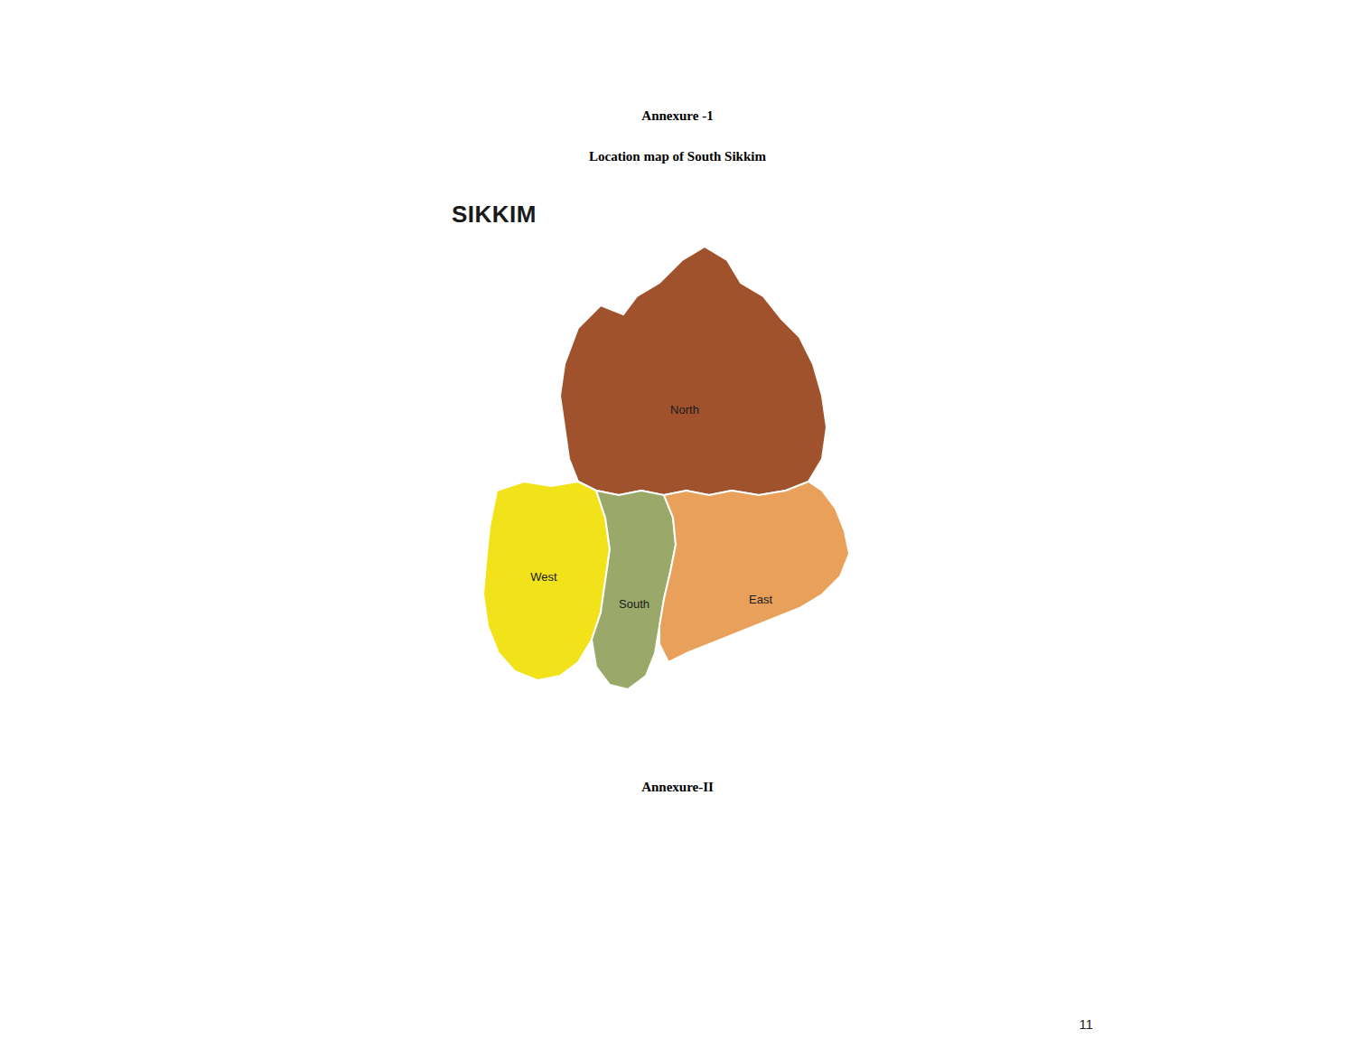Annexure -1
Location map of South Sikkim
SIKKIM
North West South East
Annexure-II
11